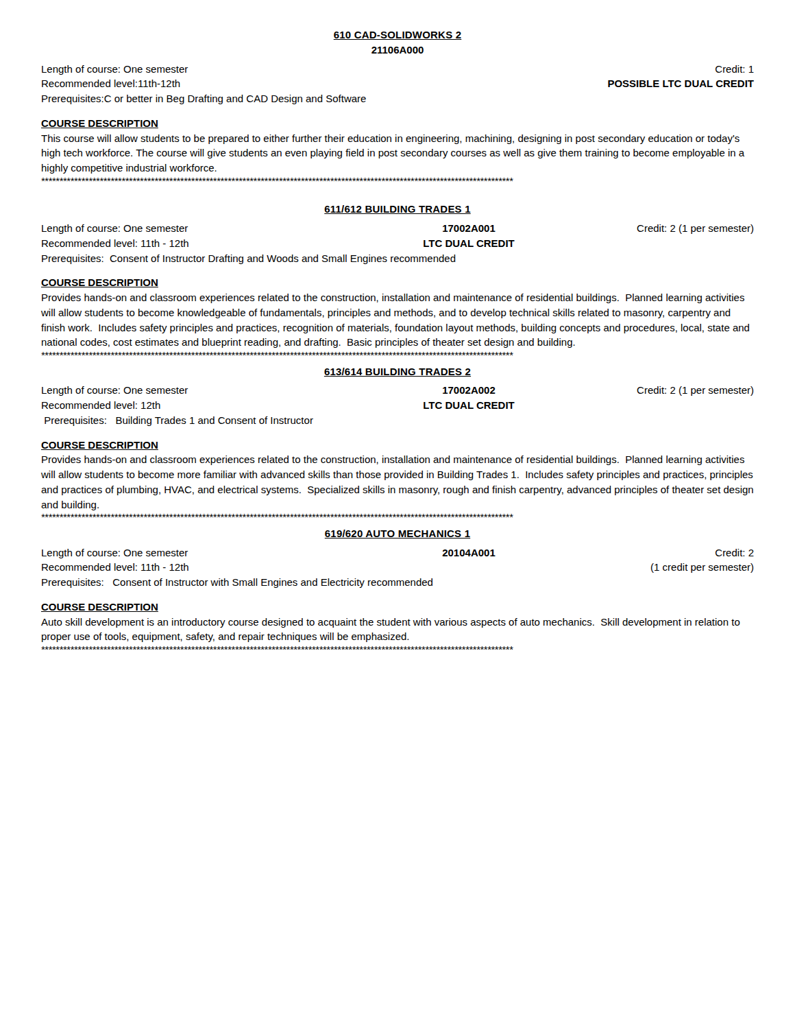610 CAD-SOLIDWORKS 2
21106A000
| Length of course: One semester | | Credit: 1 |
| Recommended level:11th-12th | | POSSIBLE LTC DUAL CREDIT |
| Prerequisites:C or better in Beg Drafting and CAD Design and Software |
COURSE DESCRIPTION
This course will allow students to be prepared to either further their education in engineering, machining, designing in post secondary education or today's high tech workforce. The course will give students an even playing field in post secondary courses as well as give them training to become employable in a highly competitive industrial workforce.
*********************************************************************************************************************************
611/612 BUILDING TRADES 1
| Length of course: One semester | 17002A001 | Credit: 2 (1 per semester) |
| Recommended level: 11th - 12th | LTC DUAL CREDIT | |
| Prerequisites: Consent of Instructor Drafting and Woods and Small Engines recommended |
COURSE DESCRIPTION
Provides hands-on and classroom experiences related to the construction, installation and maintenance of residential buildings. Planned learning activities will allow students to become knowledgeable of fundamentals, principles and methods, and to develop technical skills related to masonry, carpentry and finish work. Includes safety principles and practices, recognition of materials, foundation layout methods, building concepts and procedures, local, state and national codes, cost estimates and blueprint reading, and drafting. Basic principles of theater set design and building.
*********************************************************************************************************************************
613/614 BUILDING TRADES 2
| Length of course: One semester | 17002A002 | Credit: 2 (1 per semester) |
| Recommended level: 12th | LTC DUAL CREDIT | |
| Prerequisites: Building Trades 1 and Consent of Instructor |
COURSE DESCRIPTION
Provides hands-on and classroom experiences related to the construction, installation and maintenance of residential buildings. Planned learning activities will allow students to become more familiar with advanced skills than those provided in Building Trades 1. Includes safety principles and practices, principles and practices of plumbing, HVAC, and electrical systems. Specialized skills in masonry, rough and finish carpentry, advanced principles of theater set design and building.
*********************************************************************************************************************************
619/620 AUTO MECHANICS 1
| Length of course: One semester | 20104A001 | Credit: 2 |
| Recommended level: 11th - 12th | | (1 credit per semester) |
| Prerequisites: Consent of Instructor with Small Engines and Electricity recommended |
COURSE DESCRIPTION
Auto skill development is an introductory course designed to acquaint the student with various aspects of auto mechanics. Skill development in relation to proper use of tools, equipment, safety, and repair techniques will be emphasized.
*********************************************************************************************************************************